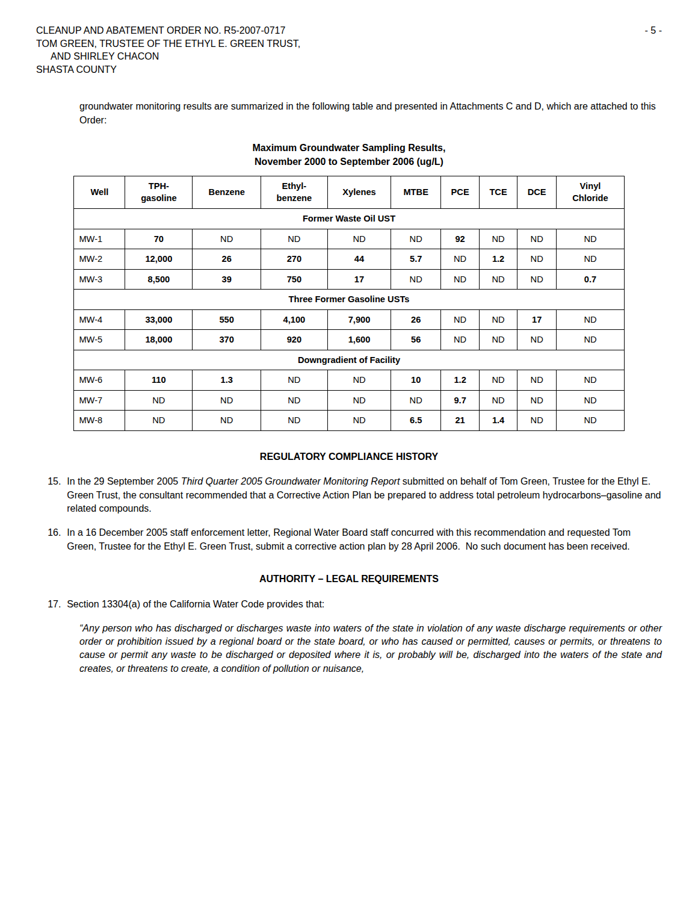Cleanup and Abatement Order No. R5-2007-0717
Tom Green, Trustee of the Ethyl E. Green Trust,
and Shirley Chacon
Shasta County
- 5 -
groundwater monitoring results are summarized in the following table and presented in Attachments C and D, which are attached to this Order:
Maximum Groundwater Sampling Results,
November 2000 to September 2006 (ug/L)
| Well | TPH- gasoline | Benzene | Ethyl- benzene | Xylenes | MTBE | PCE | TCE | DCE | Vinyl Chloride |
| --- | --- | --- | --- | --- | --- | --- | --- | --- | --- |
| Former Waste Oil UST |
| MW-1 | 70 | ND | ND | ND | ND | 92 | ND | ND | ND |
| MW-2 | 12,000 | 26 | 270 | 44 | 5.7 | ND | 1.2 | ND | ND |
| MW-3 | 8,500 | 39 | 750 | 17 | ND | ND | ND | ND | 0.7 |
| Three Former Gasoline USTs |
| MW-4 | 33,000 | 550 | 4,100 | 7,900 | 26 | ND | ND | 17 | ND |
| MW-5 | 18,000 | 370 | 920 | 1,600 | 56 | ND | ND | ND | ND |
| Downgradient of Facility |
| MW-6 | 110 | 1.3 | ND | ND | 10 | 1.2 | ND | ND | ND |
| MW-7 | ND | ND | ND | ND | ND | 9.7 | ND | ND | ND |
| MW-8 | ND | ND | ND | ND | 6.5 | 21 | 1.4 | ND | ND |
Regulatory Compliance History
15.
In the 29 September 2005 Third Quarter 2005 Groundwater Monitoring Report submitted on behalf of Tom Green, Trustee for the Ethyl E. Green Trust, the consultant recommended that a Corrective Action Plan be prepared to address total petroleum hydrocarbons–gasoline and related compounds.
16.
In a 16 December 2005 staff enforcement letter, Regional Water Board staff concurred with this recommendation and requested Tom Green, Trustee for the Ethyl E. Green Trust, submit a corrective action plan by 28 April 2006. No such document has been received.
Authority – Legal Requirements
17.
Section 13304(a) of the California Water Code provides that:
“Any person who has discharged or discharges waste into waters of the state in violation of any waste discharge requirements or other order or prohibition issued by a regional board or the state board, or who has caused or permitted, causes or permits, or threatens to cause or permit any waste to be discharged or deposited where it is, or probably will be, discharged into the waters of the state and creates, or threatens to create, a condition of pollution or nuisance,